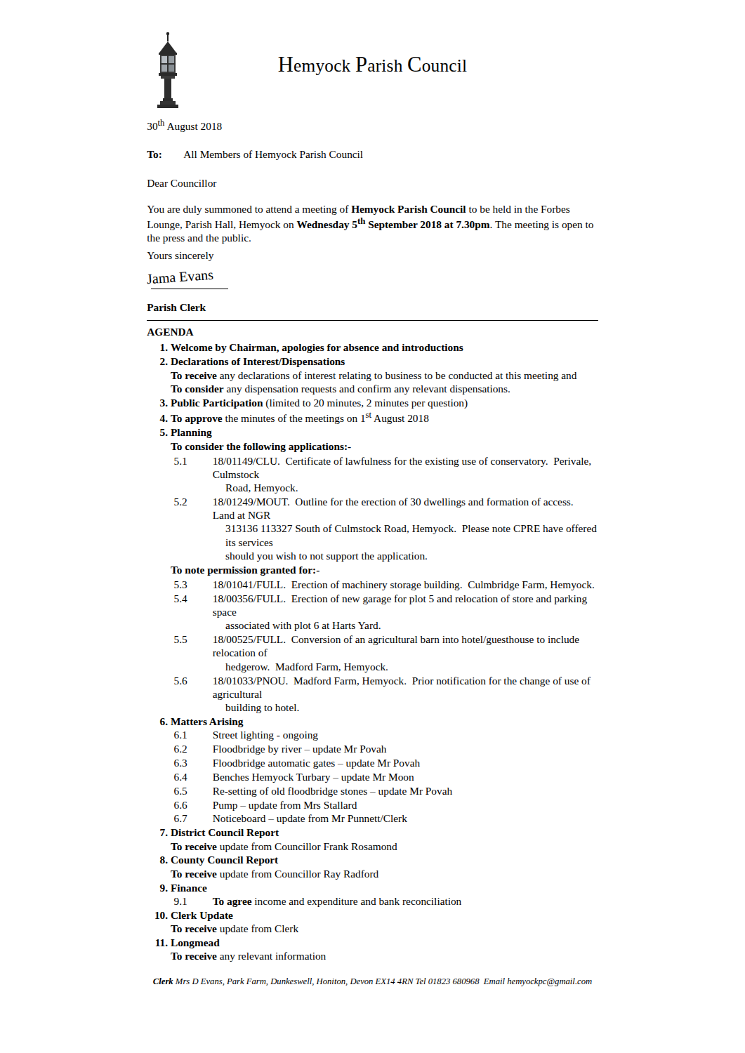Hemyock Parish Council
30th August 2018
To: All Members of Hemyock Parish Council
Dear Councillor
You are duly summoned to attend a meeting of Hemyock Parish Council to be held in the Forbes Lounge, Parish Hall, Hemyock on Wednesday 5th September 2018 at 7.30pm. The meeting is open to the press and the public.
Yours sincerely
Jama Evans
Parish Clerk
AGENDA
Welcome by Chairman, apologies for absence and introductions
Declarations of Interest/Dispensations
To receive any declarations of interest relating to business to be conducted at this meeting and
To consider any dispensation requests and confirm any relevant dispensations.
Public Participation (limited to 20 minutes, 2 minutes per question)
To approve the minutes of the meetings on 1st August 2018
Planning
To consider the following applications:-
5.118/01149/CLU. Certificate of lawfulness for the existing use of conservatory. Perivale, Culmstock Road, Hemyock.
5.218/01249/MOUT. Outline for the erection of 30 dwellings and formation of access. Land at NGR 313136 113327 South of Culmstock Road, Hemyock. Please note CPRE have offered its services should you wish to not support the application.
To note permission granted for:-
5.318/01041/FULL. Erection of machinery storage building. Culmbridge Farm, Hemyock.
5.418/00356/FULL. Erection of new garage for plot 5 and relocation of store and parking space associated with plot 6 at Harts Yard.
5.518/00525/FULL. Conversion of an agricultural barn into hotel/guesthouse to include relocation of hedgerow. Madford Farm, Hemyock.
5.618/01033/PNOU. Madford Farm, Hemyock. Prior notification for the change of use of agricultural building to hotel.
Matters Arising
6.1 Street lighting - ongoing
6.2 Floodbridge by river – update Mr Povah
6.3 Floodbridge automatic gates – update Mr Povah
6.4 Benches Hemyock Turbary – update Mr Moon
6.5 Re-setting of old floodbridge stones – update Mr Povah
6.6 Pump – update from Mrs Stallard
6.7 Noticeboard – update from Mr Punnett/Clerk
District Council Report
To receive update from Councillor Frank Rosamond
County Council Report
To receive update from Councillor Ray Radford
Finance
9.1 To agree income and expenditure and bank reconciliation
Clerk Update
To receive update from Clerk
Longmead
To receive any relevant information
Clerk Mrs D Evans, Park Farm, Dunkeswell, Honiton, Devon EX14 4RN Tel 01823 680968 Email hemyockpc@gmail.com